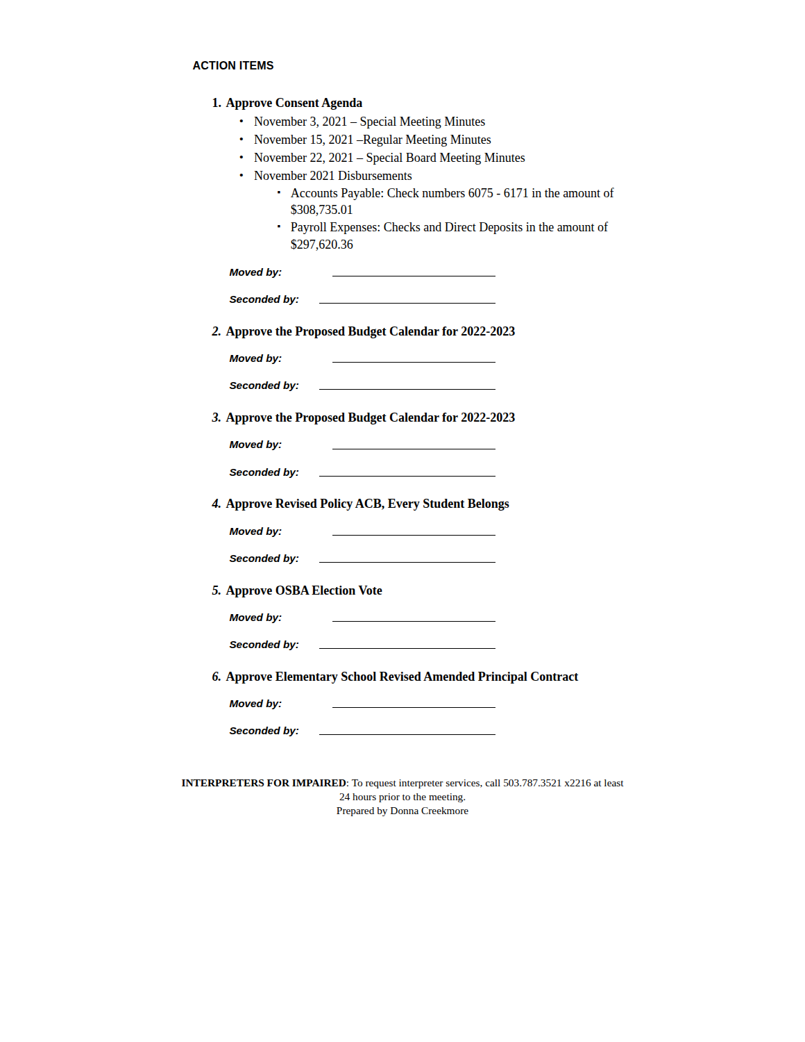ACTION ITEMS
Approve Consent Agenda
November 3, 2021 – Special Meeting Minutes
November 15, 2021 –Regular Meeting Minutes
November 22, 2021 – Special Board Meeting Minutes
November 2021 Disbursements
Accounts Payable: Check numbers 6075 - 6171 in the amount of $308,735.01
Payroll Expenses: Checks and Direct Deposits in the amount of $297,620.36
Moved by:
Seconded by:
Approve the Proposed Budget Calendar for 2022-2023
Moved by:
Seconded by:
Approve the Proposed Budget Calendar for 2022-2023
Moved by:
Seconded by:
Approve Revised Policy ACB, Every Student Belongs
Moved by:
Seconded by:
Approve OSBA Election Vote
Moved by:
Seconded by:
Approve Elementary School Revised Amended Principal Contract
Moved by:
Seconded by:
INTERPRETERS FOR IMPAIRED: To request interpreter services, call 503.787.3521 x2216 at least 24 hours prior to the meeting. Prepared by Donna Creekmore